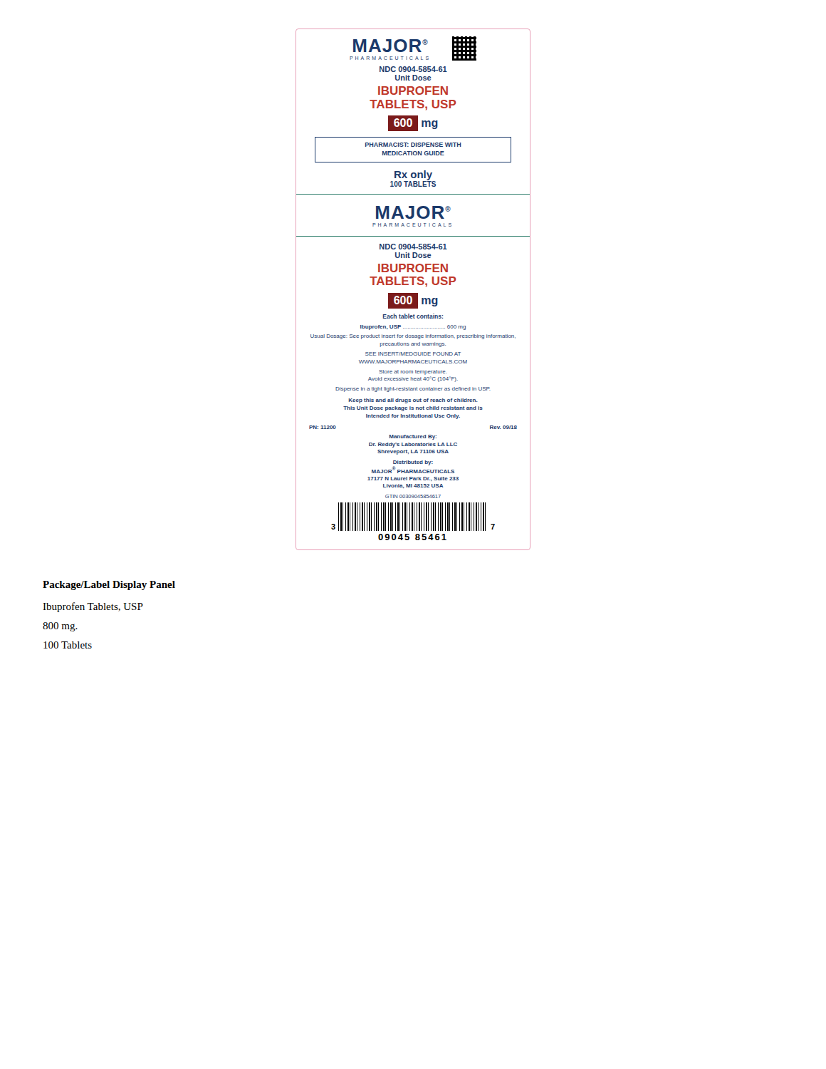MAJOR®
PHARMACEUTICALS
NDC 0904-5854-61
Unit Dose
IBUPROFEN
TABLETS, USP
600mg
PHARMACIST: DISPENSE WITH
MEDICATION GUIDE
Rx only
100 TABLETS
MAJOR®
PHARMACEUTICALS
NDC 0904-5854-61
Unit Dose
IBUPROFEN
TABLETS, USP
600mg
Each tablet contains:
Ibuprofen, USP ........................... 600 mg
Usual Dosage: See product insert for dosage information, prescribing information, precautions and warnings.
SEE INSERT/MEDGUIDE FOUND AT
WWW.MAJORPHARMACEUTICALS.COM
Store at room temperature.
Avoid excessive heat 40°C (104°F).
Dispense in a tight light-resistant container as defined in USP.
Keep this and all drugs out of reach of children.
This Unit Dose package is not child resistant and is
Intended for Institutional Use Only.
PN: 11200 Rev. 09/18
Manufactured By:
Dr. Reddy's Laboratories LA LLC
Shreveport, LA 71106 USA
Distributed by:
MAJOR® PHARMACEUTICALS
17177 N Laurel Park Dr., Suite 233
Livonia, MI 48152 USA
GTIN 00309045854617
3
7
09045 85461
Package/Label Display Panel
Ibuprofen Tablets, USP
800 mg.
100 Tablets